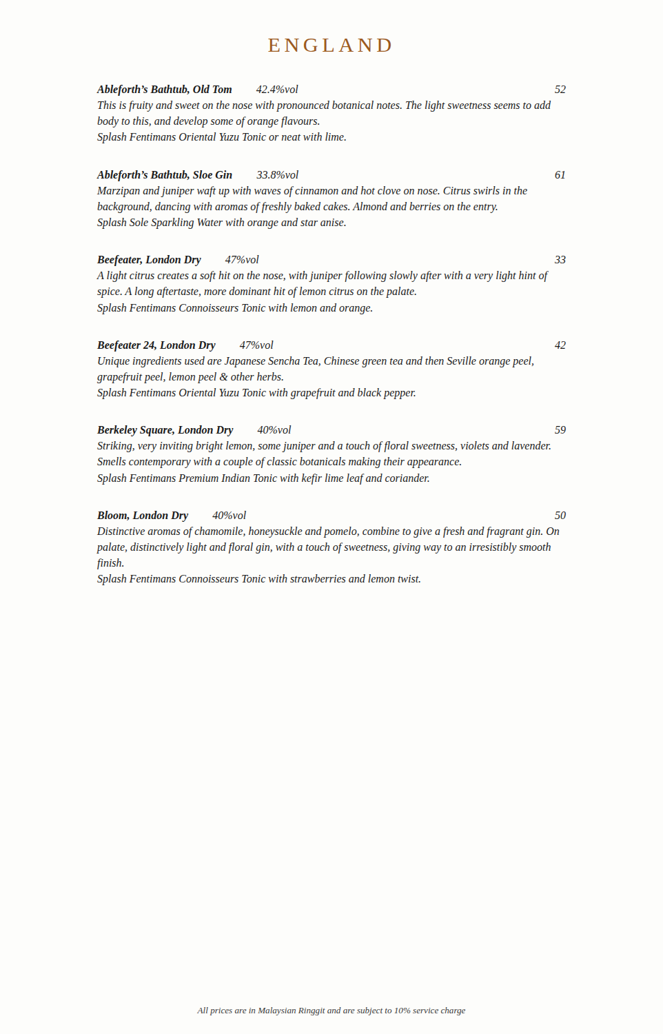England
Ableforth’s Bathtub, Old Tom 42.4%vol 52
This is fruity and sweet on the nose with pronounced botanical notes. The light sweetness seems to add body to this, and develop some of orange flavours. Splash Fentimans Oriental Yuzu Tonic or neat with lime.
Ableforth’s Bathtub, Sloe Gin 33.8%vol 61
Marzipan and juniper waft up with waves of cinnamon and hot clove on nose. Citrus swirls in the background, dancing with aromas of freshly baked cakes. Almond and berries on the entry. Splash Sole Sparkling Water with orange and star anise.
Beefeater, London Dry 47%vol 33
A light citrus creates a soft hit on the nose, with juniper following slowly after with a very light hint of spice. A long aftertaste, more dominant hit of lemon citrus on the palate. Splash Fentimans Connoisseurs Tonic with lemon and orange.
Beefeater 24, London Dry 47%vol 42
Unique ingredients used are Japanese Sencha Tea, Chinese green tea and then Seville orange peel, grapefruit peel, lemon peel & other herbs. Splash Fentimans Oriental Yuzu Tonic with grapefruit and black pepper.
Berkeley Square, London Dry 40%vol 59
Striking, very inviting bright lemon, some juniper and a touch of floral sweetness, violets and lavender. Smells contemporary with a couple of classic botanicals making their appearance. Splash Fentimans Premium Indian Tonic with kefir lime leaf and coriander.
Bloom, London Dry 40%vol 50
Distinctive aromas of chamomile, honeysuckle and pomelo, combine to give a fresh and fragrant gin. On palate, distinctively light and floral gin, with a touch of sweetness, giving way to an irresistibly smooth finish. Splash Fentimans Connoisseurs Tonic with strawberries and lemon twist.
All prices are in Malaysian Ringgit and are subject to 10% service charge